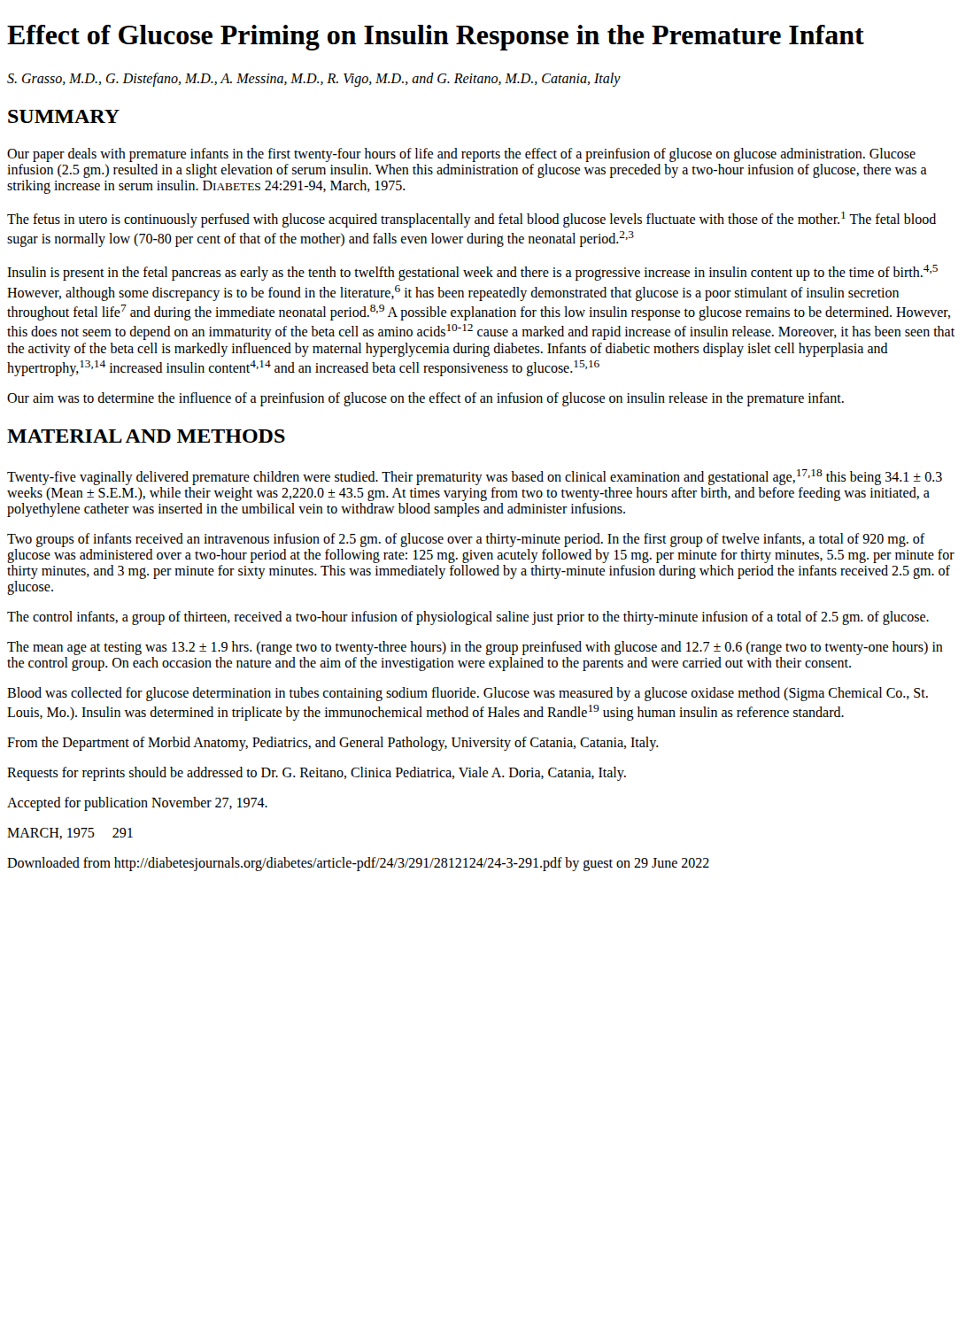Effect of Glucose Priming on Insulin Response in the Premature Infant
S. Grasso, M.D., G. Distefano, M.D., A. Messina, M.D., R. Vigo, M.D., and G. Reitano, M.D., Catania, Italy
SUMMARY
Our paper deals with premature infants in the first twenty-four hours of life and reports the effect of a preinfusion of glucose on glucose administration. Glucose infusion (2.5 gm.) resulted in a slight elevation of serum insulin. When this administration of glucose was preceded by a two-hour infusion of glucose, there was a striking increase in serum insulin. DIABETES 24:291-94, March, 1975.
The fetus in utero is continuously perfused with glucose acquired transplacentally and fetal blood glucose levels fluctuate with those of the mother.1 The fetal blood sugar is normally low (70-80 per cent of that of the mother) and falls even lower during the neonatal period.2,3
Insulin is present in the fetal pancreas as early as the tenth to twelfth gestational week and there is a progressive increase in insulin content up to the time of birth.4,5 However, although some discrepancy is to be found in the literature,6 it has been repeatedly demonstrated that glucose is a poor stimulant of insulin secretion throughout fetal life7 and during the immediate neonatal period.8,9 A possible explanation for this low insulin response to glucose remains to be determined. However, this does not seem to depend on an immaturity of the beta cell as amino acids10-12 cause a marked and rapid increase of insulin release. Moreover, it has been seen that the activity of the beta cell is markedly influenced by maternal hyperglycemia during diabetes. Infants of diabetic mothers display islet cell hyperplasia and hypertrophy,13,14 increased insulin content4,14 and an increased beta cell responsiveness to glucose.15,16
Our aim was to determine the influence of a preinfusion of glucose on the effect of an infusion of glucose on insulin release in the premature infant.
MATERIAL AND METHODS
Twenty-five vaginally delivered premature children were studied. Their prematurity was based on clinical examination and gestational age,17,18 this being 34.1 ± 0.3 weeks (Mean ± S.E.M.), while their weight was 2,220.0 ± 43.5 gm. At times varying from two to twenty-three hours after birth, and before feeding was initiated, a polyethylene catheter was inserted in the umbilical vein to withdraw blood samples and administer infusions.
Two groups of infants received an intravenous infusion of 2.5 gm. of glucose over a thirty-minute period. In the first group of twelve infants, a total of 920 mg. of glucose was administered over a two-hour period at the following rate: 125 mg. given acutely followed by 15 mg. per minute for thirty minutes, 5.5 mg. per minute for thirty minutes, and 3 mg. per minute for sixty minutes. This was immediately followed by a thirty-minute infusion during which period the infants received 2.5 gm. of glucose.
The control infants, a group of thirteen, received a two-hour infusion of physiological saline just prior to the thirty-minute infusion of a total of 2.5 gm. of glucose.
The mean age at testing was 13.2 ± 1.9 hrs. (range two to twenty-three hours) in the group preinfused with glucose and 12.7 ± 0.6 (range two to twenty-one hours) in the control group. On each occasion the nature and the aim of the investigation were explained to the parents and were carried out with their consent.
Blood was collected for glucose determination in tubes containing sodium fluoride. Glucose was measured by a glucose oxidase method (Sigma Chemical Co., St. Louis, Mo.). Insulin was determined in triplicate by the immunochemical method of Hales and Randle19 using human insulin as reference standard.
From the Department of Morbid Anatomy, Pediatrics, and General Pathology, University of Catania, Catania, Italy.
Requests for reprints should be addressed to Dr. G. Reitano, Clinica Pediatrica, Viale A. Doria, Catania, Italy.
Accepted for publication November 27, 1974.
MARCH, 1975 291
Downloaded from http://diabetesjournals.org/diabetes/article-pdf/24/3/291/2812124/24-3-291.pdf by guest on 29 June 2022